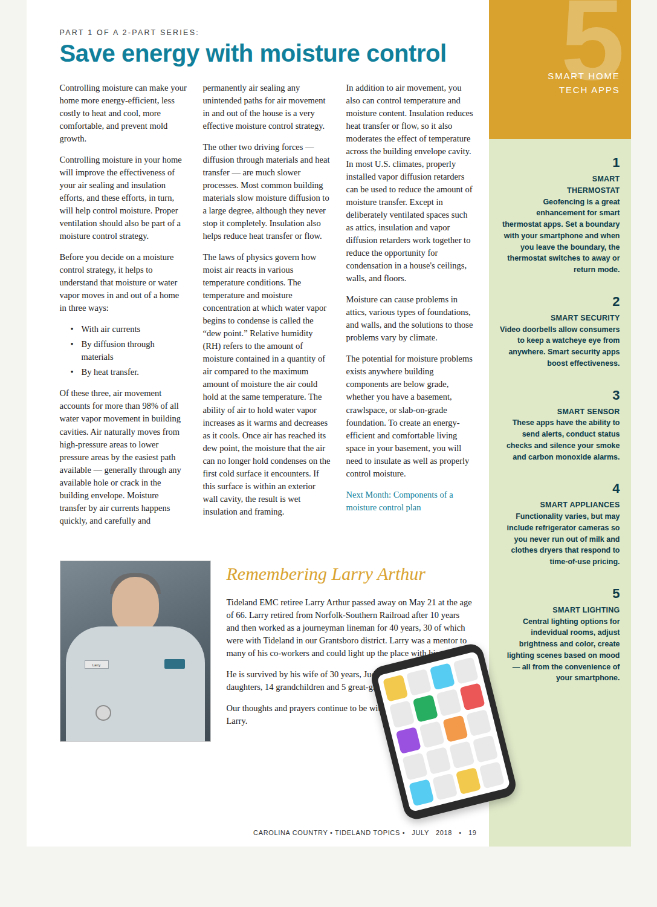5
SMART HOME
TECH APPS
1 SMART
THERMOSTAT
Geofencing is a great enhancement for smart thermostat apps. Set a boundary with your smartphone and when you leave the boundary, the thermostat switches to away or return mode.
2 SMART SECURITY
Video doorbells allow consumers to keep a watcheye eye from anywhere. Smart security apps boost effectiveness.
3 SMART SENSOR
These apps have the ability to send alerts, conduct status checks and silence your smoke and carbon monoxide alarms.
4 SMART APPLIANCES
Functionality varies, but may include refrigerator cameras so you never run out of milk and clothes dryers that respond to time-of-use pricing.
5 SMART LIGHTING
Central lighting options for indevidual rooms, adjust brightness and color, create lighting scenes based on mood — all from the convenience of your smartphone.
Part 1 of a 2-part series:
Save energy with moisture control
Controlling moisture can make your home more energy-efficient, less costly to heat and cool, more comfortable, and prevent mold growth.
Controlling moisture in your home will improve the effectiveness of your air sealing and insulation efforts, and these efforts, in turn, will help control moisture. Proper ventilation should also be part of a moisture control strategy.
Before you decide on a moisture control strategy, it helps to understand that moisture or water vapor moves in and out of a home in three ways:
With air currents
By diffusion through materials
By heat transfer.
Of these three, air movement accounts for more than 98% of all water vapor movement in building cavities. Air naturally moves from high-pressure areas to lower pressure areas by the easiest path available — generally through any available hole or crack in the building envelope. Moisture transfer by air currents happens quickly, and carefully and permanently air sealing any unintended paths for air movement in and out of the house is a very effective moisture control strategy.
The other two driving forces — diffusion through materials and heat transfer — are much slower processes. Most common building materials slow moisture diffusion to a large degree, although they never stop it completely. Insulation also helps reduce heat transfer or flow.
The laws of physics govern how moist air reacts in various temperature conditions. The temperature and moisture concentration at which water vapor begins to condense is called the “dew point.” Relative humidity (RH) refers to the amount of moisture contained in a quantity of air compared to the maximum amount of moisture the air could hold at the same temperature. The ability of air to hold water vapor increases as it warms and decreases as it cools. Once air has reached its dew point, the moisture that the air can no longer hold condenses on the first cold surface it encounters. If this surface is within an exterior wall cavity, the result is wet insulation and framing.
In addition to air movement, you also can control temperature and moisture content. Insulation reduces heat transfer or flow, so it also moderates the effect of temperature across the building envelope cavity. In most U.S. climates, properly installed vapor diffusion retarders can be used to reduce the amount of moisture transfer. Except in deliberately ventilated spaces such as attics, insulation and vapor diffusion retarders work together to reduce the opportunity for condensation in a house's ceilings, walls, and floors.
Moisture can cause problems in attics, various types of foundations, and walls, and the solutions to those problems vary by climate.
The potential for moisture problems exists anywhere building components are below grade, whether you have a basement, crawlspace, or slab-on-grade foundation. To create an energy-efficient and comfortable living space in your basement, you will need to insulate as well as properly control moisture.
Next Month: Components of a moisture control plan
Larry
Remembering Larry Arthur
Tideland EMC retiree Larry Arthur passed away on May 21 at the age of 66. Larry retired from Norfolk-Southern Railroad after 10 years and then worked as a journeyman lineman for 40 years, 30 of which were with Tideland in our Grantsboro district. Larry was a mentor to many of his co-workers and could light up the place with his smile.
He is survived by his wife of 30 years, Judy, two sons, three daughters, 14 grandchildren and 5 great-grandchildren.
Our thoughts and prayers continue to be with all who knew and loved Larry.
CAROLINA COUNTRY • TIDELAND TOPICS • JULY 2018 • 19